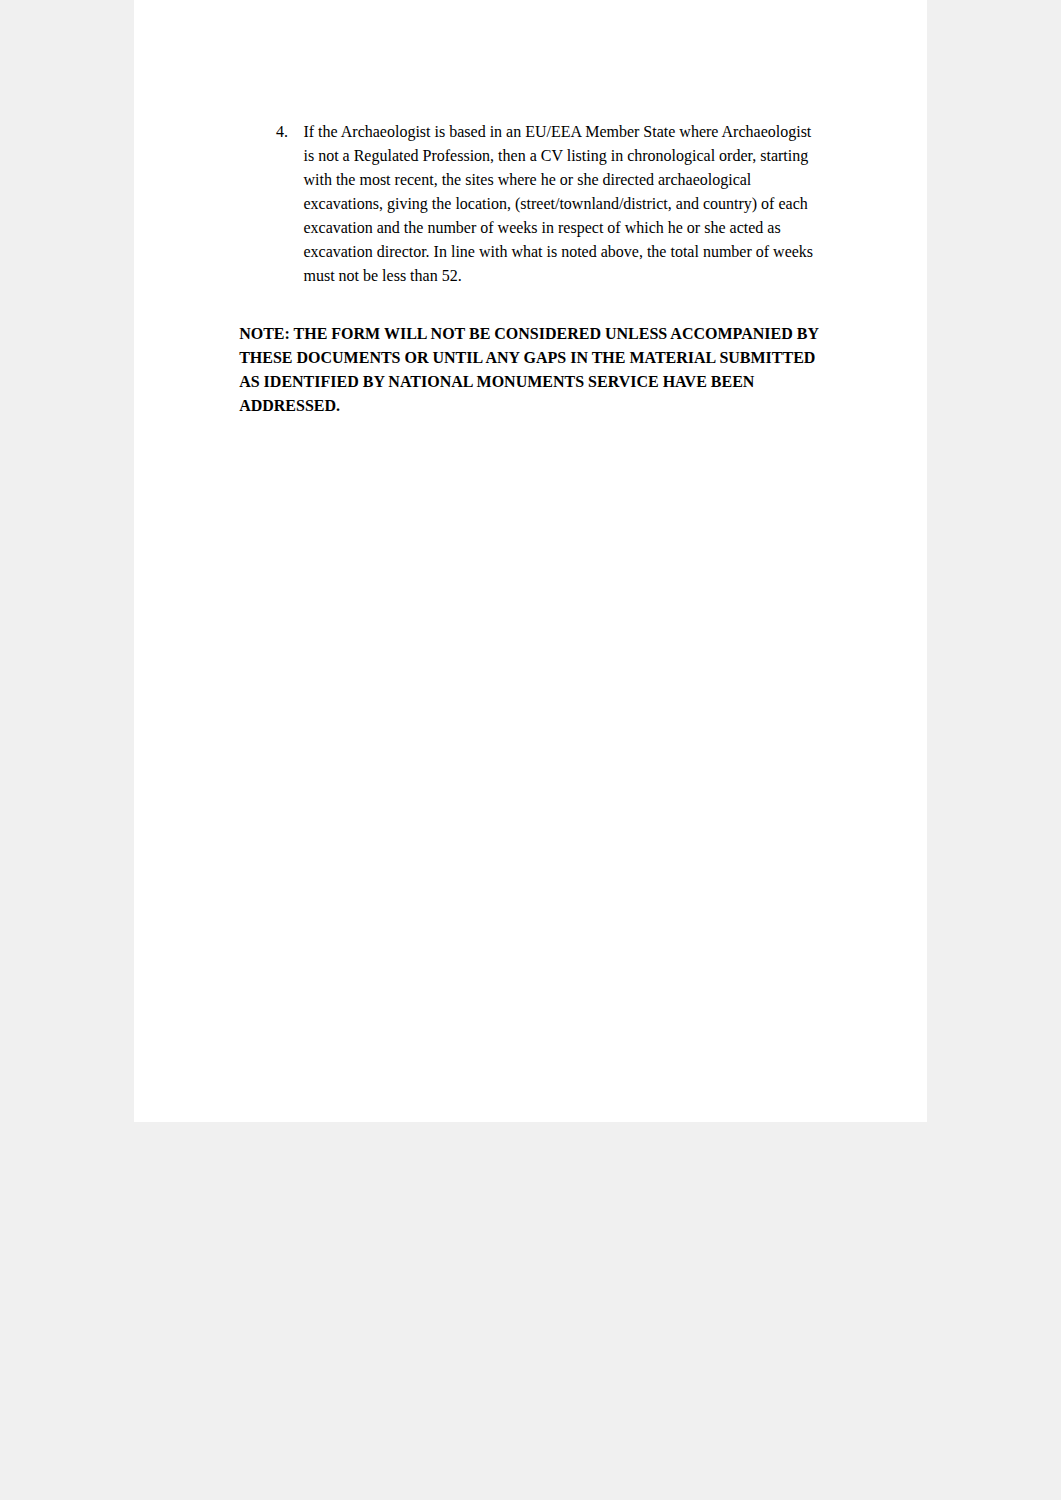If the Archaeologist is based in an EU/EEA Member State where Archaeologist is not a Regulated Profession, then a CV listing in chronological order, starting with the most recent, the sites where he or she directed archaeological excavations, giving the location, (street/townland/district, and country) of each excavation and the number of weeks in respect of which he or she acted as excavation director. In line with what is noted above, the total number of weeks must not be less than 52.
NOTE: THE FORM WILL NOT BE CONSIDERED UNLESS ACCOMPANIED BY THESE DOCUMENTS OR UNTIL ANY GAPS IN THE MATERIAL SUBMITTED AS IDENTIFIED BY NATIONAL MONUMENTS SERVICE HAVE BEEN ADDRESSED.